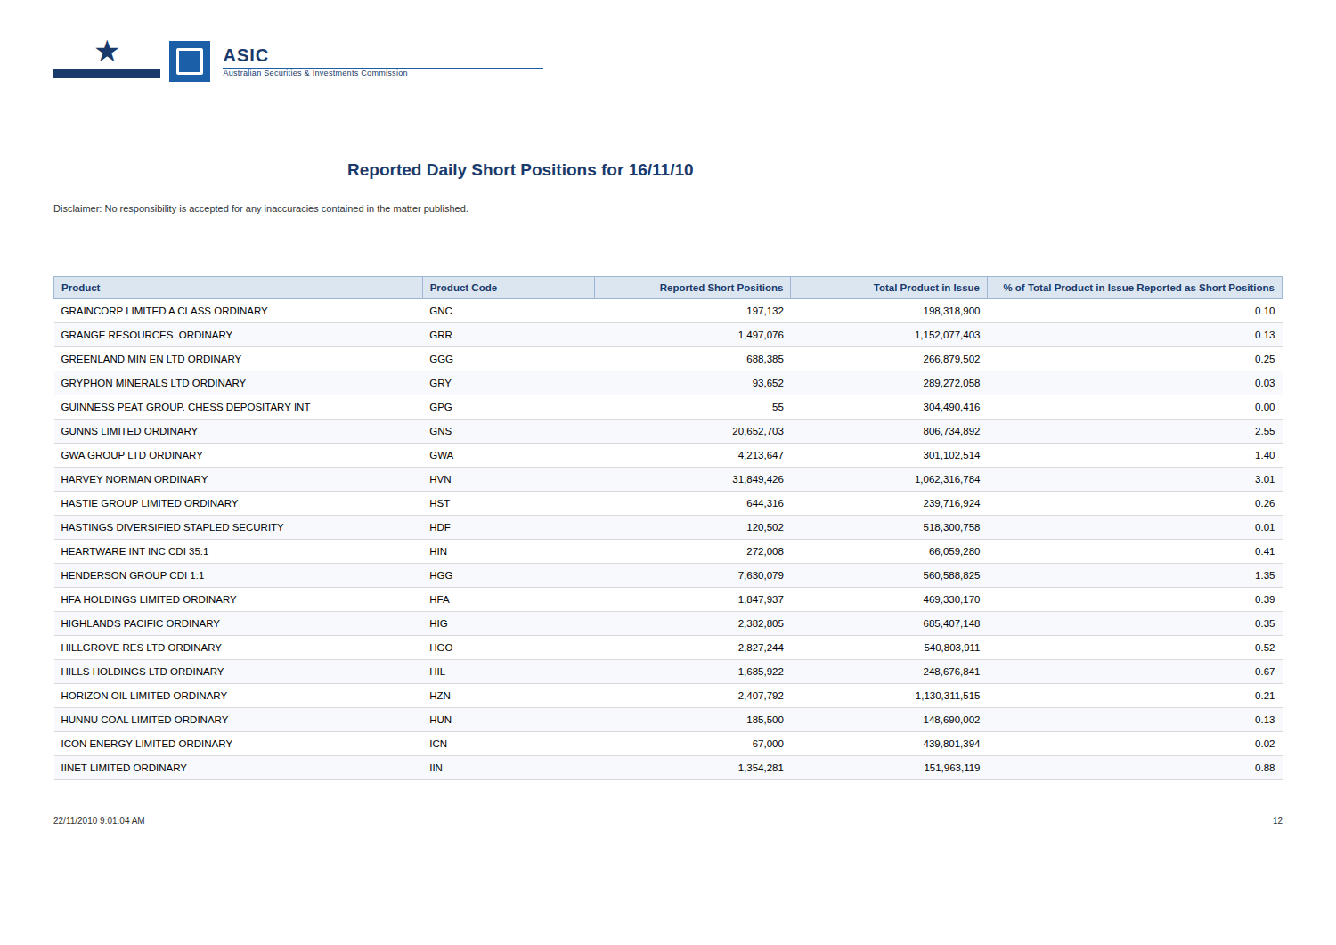★
ASIC
Australian Securities & Investments Commission
Reported Daily Short Positions for 16/11/10
Disclaimer: No responsibility is accepted for any inaccuracies contained in the matter published.
| Product | Product Code | Reported Short Positions | Total Product in Issue | % of Total Product in Issue Reported as Short Positions |
| --- | --- | --- | --- | --- |
| GRAINCORP LIMITED A CLASS ORDINARY | GNC | 197,132 | 198,318,900 | 0.10 |
| GRANGE RESOURCES. ORDINARY | GRR | 1,497,076 | 1,152,077,403 | 0.13 |
| GREENLAND MIN EN LTD ORDINARY | GGG | 688,385 | 266,879,502 | 0.25 |
| GRYPHON MINERALS LTD ORDINARY | GRY | 93,652 | 289,272,058 | 0.03 |
| GUINNESS PEAT GROUP. CHESS DEPOSITARY INT | GPG | 55 | 304,490,416 | 0.00 |
| GUNNS LIMITED ORDINARY | GNS | 20,652,703 | 806,734,892 | 2.55 |
| GWA GROUP LTD ORDINARY | GWA | 4,213,647 | 301,102,514 | 1.40 |
| HARVEY NORMAN ORDINARY | HVN | 31,849,426 | 1,062,316,784 | 3.01 |
| HASTIE GROUP LIMITED ORDINARY | HST | 644,316 | 239,716,924 | 0.26 |
| HASTINGS DIVERSIFIED STAPLED SECURITY | HDF | 120,502 | 518,300,758 | 0.01 |
| HEARTWARE INT INC CDI 35:1 | HIN | 272,008 | 66,059,280 | 0.41 |
| HENDERSON GROUP CDI 1:1 | HGG | 7,630,079 | 560,588,825 | 1.35 |
| HFA HOLDINGS LIMITED ORDINARY | HFA | 1,847,937 | 469,330,170 | 0.39 |
| HIGHLANDS PACIFIC ORDINARY | HIG | 2,382,805 | 685,407,148 | 0.35 |
| HILLGROVE RES LTD ORDINARY | HGO | 2,827,244 | 540,803,911 | 0.52 |
| HILLS HOLDINGS LTD ORDINARY | HIL | 1,685,922 | 248,676,841 | 0.67 |
| HORIZON OIL LIMITED ORDINARY | HZN | 2,407,792 | 1,130,311,515 | 0.21 |
| HUNNU COAL LIMITED ORDINARY | HUN | 185,500 | 148,690,002 | 0.13 |
| ICON ENERGY LIMITED ORDINARY | ICN | 67,000 | 439,801,394 | 0.02 |
| IINET LIMITED ORDINARY | IIN | 1,354,281 | 151,963,119 | 0.88 |
22/11/2010 9:01:04 AM 12